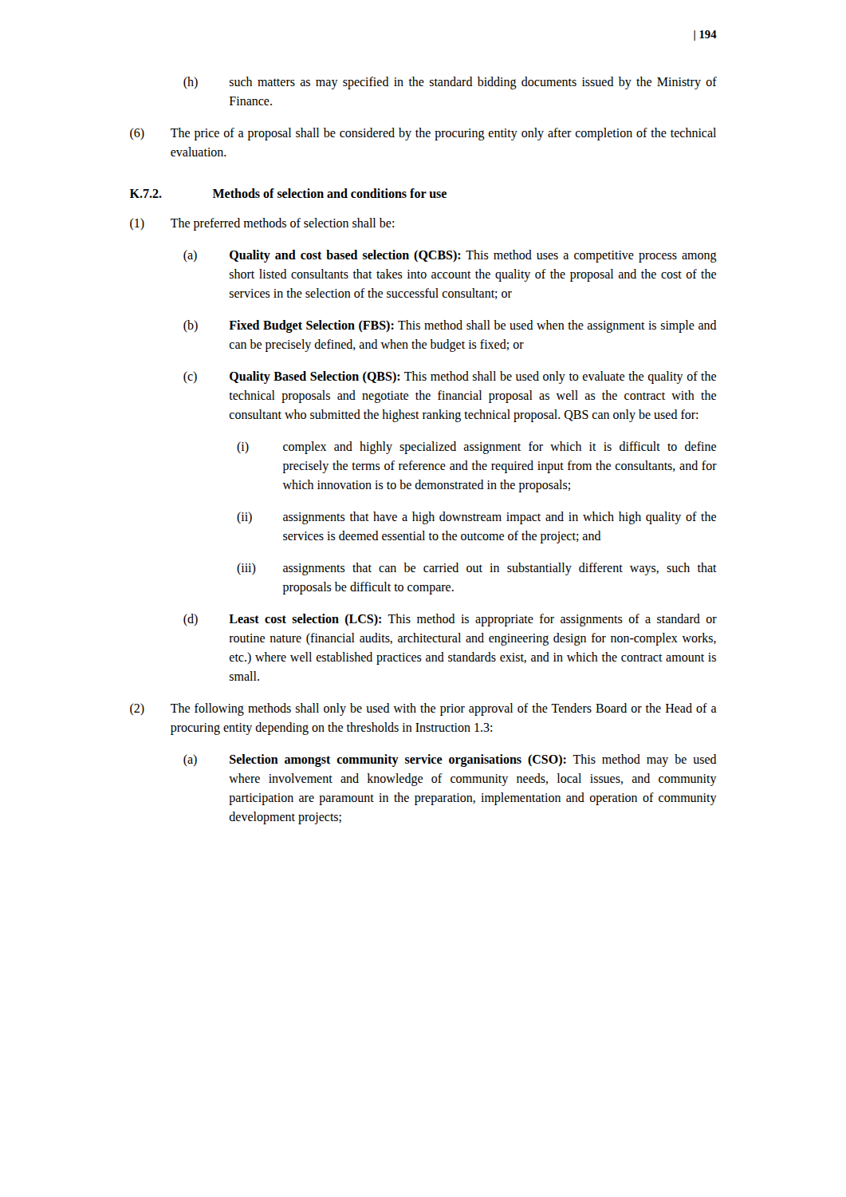| 194
(h) such matters as may specified in the standard bidding documents issued by the Ministry of Finance.
(6) The price of a proposal shall be considered by the procuring entity only after completion of the technical evaluation.
K.7.2. Methods of selection and conditions for use
(1) The preferred methods of selection shall be:
(a) Quality and cost based selection (QCBS): This method uses a competitive process among short listed consultants that takes into account the quality of the proposal and the cost of the services in the selection of the successful consultant; or
(b) Fixed Budget Selection (FBS): This method shall be used when the assignment is simple and can be precisely defined, and when the budget is fixed; or
(c) Quality Based Selection (QBS): This method shall be used only to evaluate the quality of the technical proposals and negotiate the financial proposal as well as the contract with the consultant who submitted the highest ranking technical proposal. QBS can only be used for:
(i) complex and highly specialized assignment for which it is difficult to define precisely the terms of reference and the required input from the consultants, and for which innovation is to be demonstrated in the proposals;
(ii) assignments that have a high downstream impact and in which high quality of the services is deemed essential to the outcome of the project; and
(iii) assignments that can be carried out in substantially different ways, such that proposals be difficult to compare.
(d) Least cost selection (LCS): This method is appropriate for assignments of a standard or routine nature (financial audits, architectural and engineering design for non-complex works, etc.) where well established practices and standards exist, and in which the contract amount is small.
(2) The following methods shall only be used with the prior approval of the Tenders Board or the Head of a procuring entity depending on the thresholds in Instruction 1.3:
(a) Selection amongst community service organisations (CSO): This method may be used where involvement and knowledge of community needs, local issues, and community participation are paramount in the preparation, implementation and operation of community development projects;